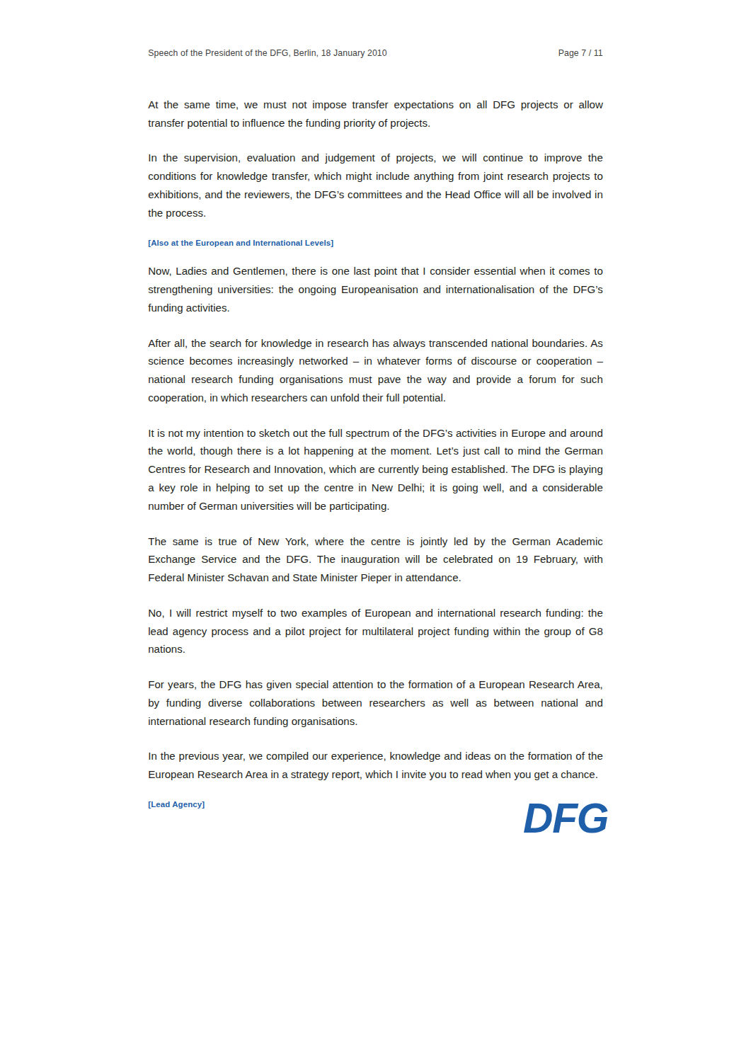Speech of the President of the DFG, Berlin, 18 January 2010
Page 7 / 11
At the same time, we must not impose transfer expectations on all DFG projects or allow transfer potential to influence the funding priority of projects.
In the supervision, evaluation and judgement of projects, we will continue to improve the conditions for knowledge transfer, which might include anything from joint research projects to exhibitions, and the reviewers, the DFG’s committees and the Head Office will all be involved in the process.
[Also at the European and International Levels]
Now, Ladies and Gentlemen, there is one last point that I consider essential when it comes to strengthening universities: the ongoing Europeanisation and internationalisation of the DFG’s funding activities.
After all, the search for knowledge in research has always transcended national boundaries. As science becomes increasingly networked – in whatever forms of discourse or cooperation – national research funding organisations must pave the way and provide a forum for such cooperation, in which researchers can unfold their full potential.
It is not my intention to sketch out the full spectrum of the DFG’s activities in Europe and around the world, though there is a lot happening at the moment. Let’s just call to mind the German Centres for Research and Innovation, which are currently being established. The DFG is playing a key role in helping to set up the centre in New Delhi; it is going well, and a considerable number of German universities will be participating.
The same is true of New York, where the centre is jointly led by the German Academic Exchange Service and the DFG. The inauguration will be celebrated on 19 February, with Federal Minister Schavan and State Minister Pieper in attendance.
No, I will restrict myself to two examples of European and international research funding: the lead agency process and a pilot project for multilateral project funding within the group of G8 nations.
For years, the DFG has given special attention to the formation of a European Research Area, by funding diverse collaborations between researchers as well as between national and international research funding organisations.
In the previous year, we compiled our experience, knowledge and ideas on the formation of the European Research Area in a strategy report, which I invite you to read when you get a chance.
[Lead Agency]
DFG